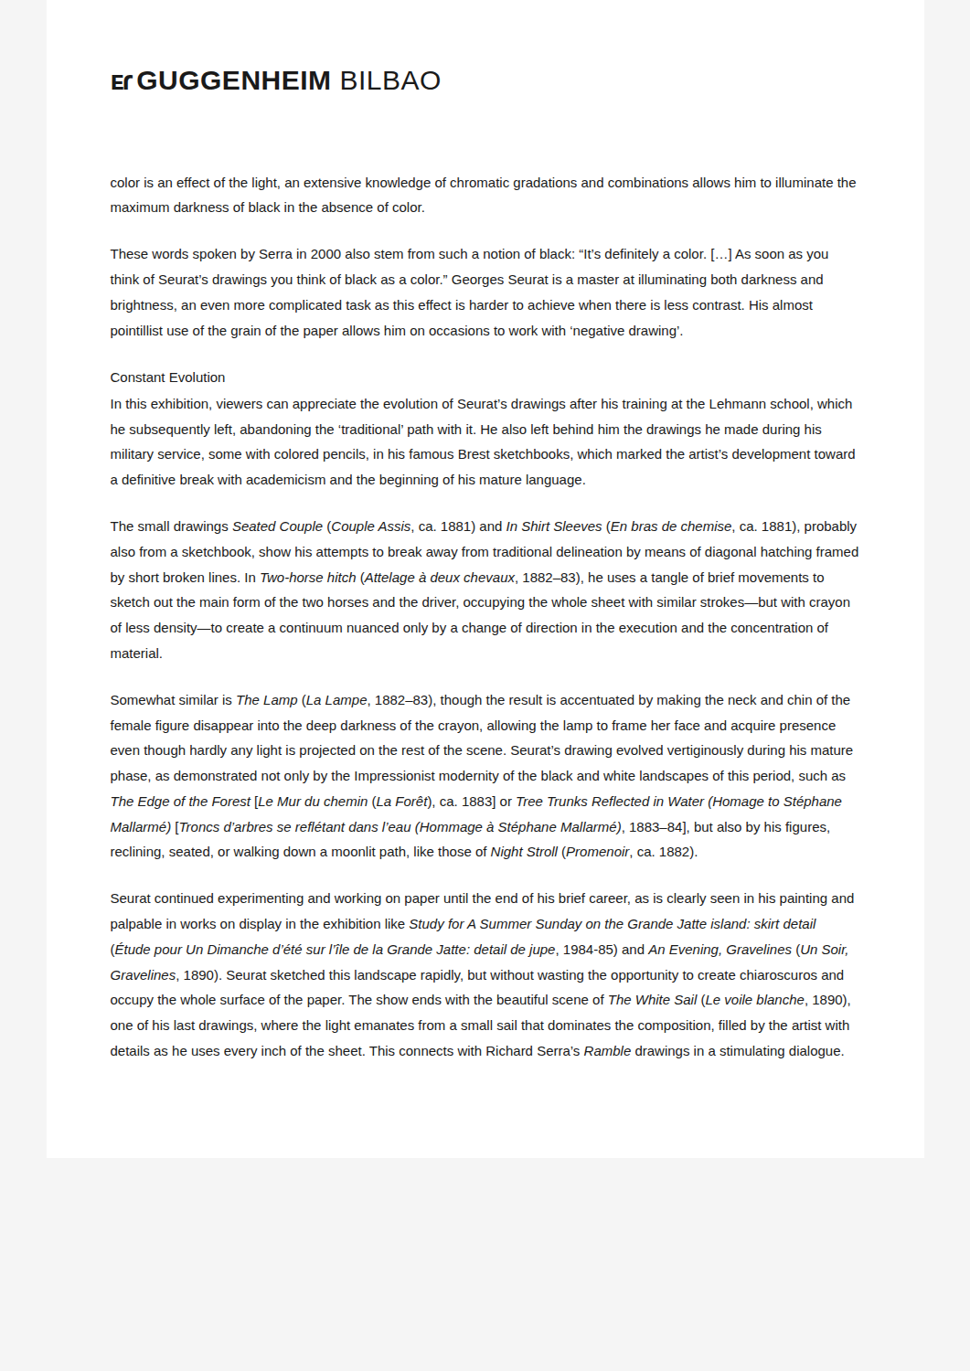ᴇɾ GUGGENHEIM BILBAO
color is an effect of the light, an extensive knowledge of chromatic gradations and combinations allows him to illuminate the maximum darkness of black in the absence of color.
These words spoken by Serra in 2000 also stem from such a notion of black: “It’s definitely a color. […] As soon as you think of Seurat’s drawings you think of black as a color.” Georges Seurat is a master at illuminating both darkness and brightness, an even more complicated task as this effect is harder to achieve when there is less contrast. His almost pointillist use of the grain of the paper allows him on occasions to work with ‘negative drawing’.
Constant Evolution
In this exhibition, viewers can appreciate the evolution of Seurat’s drawings after his training at the Lehmann school, which he subsequently left, abandoning the ‘traditional’ path with it. He also left behind him the drawings he made during his military service, some with colored pencils, in his famous Brest sketchbooks, which marked the artist’s development toward a definitive break with academicism and the beginning of his mature language.
The small drawings Seated Couple (Couple Assis, ca. 1881) and In Shirt Sleeves (En bras de chemise, ca. 1881), probably also from a sketchbook, show his attempts to break away from traditional delineation by means of diagonal hatching framed by short broken lines. In Two-horse hitch (Attelage à deux chevaux, 1882–83), he uses a tangle of brief movements to sketch out the main form of the two horses and the driver, occupying the whole sheet with similar strokes—but with crayon of less density—to create a continuum nuanced only by a change of direction in the execution and the concentration of material.
Somewhat similar is The Lamp (La Lampe, 1882–83), though the result is accentuated by making the neck and chin of the female figure disappear into the deep darkness of the crayon, allowing the lamp to frame her face and acquire presence even though hardly any light is projected on the rest of the scene. Seurat’s drawing evolved vertiginously during his mature phase, as demonstrated not only by the Impressionist modernity of the black and white landscapes of this period, such as The Edge of the Forest [Le Mur du chemin (La Forêt), ca. 1883] or Tree Trunks Reflected in Water (Homage to Stéphane Mallarmé) [Troncs d’arbres se reflétant dans l’eau (Hommage à Stéphane Mallarmé), 1883–84], but also by his figures, reclining, seated, or walking down a moonlit path, like those of Night Stroll (Promenoir, ca. 1882).
Seurat continued experimenting and working on paper until the end of his brief career, as is clearly seen in his painting and palpable in works on display in the exhibition like Study for A Summer Sunday on the Grande Jatte island: skirt detail (Étude pour Un Dimanche d’été sur l’île de la Grande Jatte: detail de jupe, 1984-85) and An Evening, Gravelines (Un Soir, Gravelines, 1890). Seurat sketched this landscape rapidly, but without wasting the opportunity to create chiaroscuros and occupy the whole surface of the paper. The show ends with the beautiful scene of The White Sail (Le voile blanche, 1890), one of his last drawings, where the light emanates from a small sail that dominates the composition, filled by the artist with details as he uses every inch of the sheet. This connects with Richard Serra’s Ramble drawings in a stimulating dialogue.